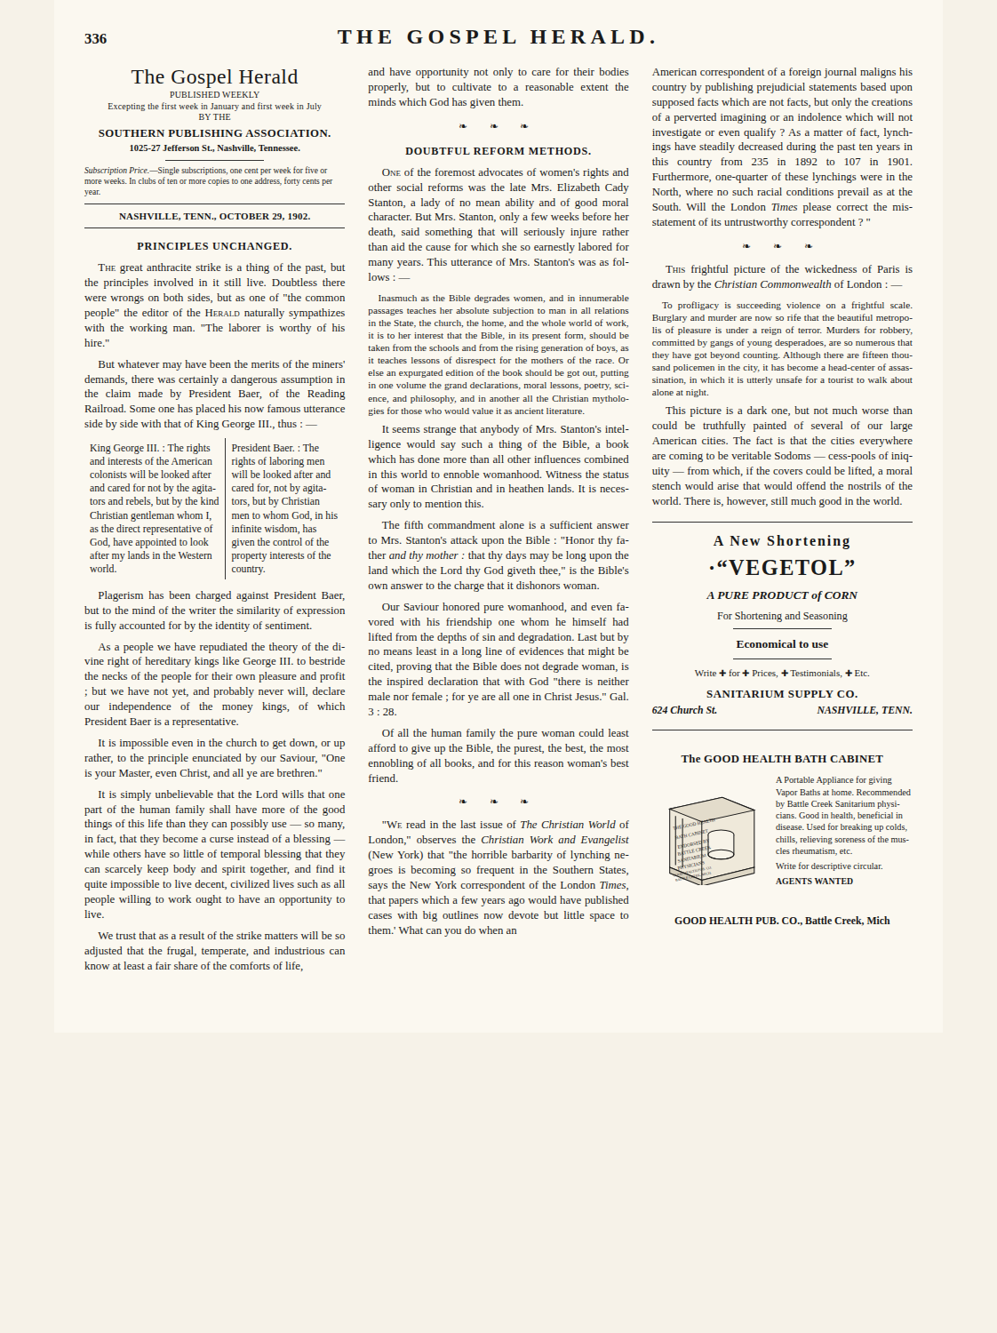336 THE GOSPEL HERALD.
The Gospel Herald
Published Weekly
Excepting the first week in January and first week in July
by the
SOUTHERN PUBLISHING ASSOCIATION.
1025-27 Jefferson St., Nashville, Tennessee.
Subscription Price.—Single subscriptions, one cent per week for five or more weeks. In clubs of ten or more copies to one address, forty cents per year.
NASHVILLE, TENN., OCTOBER 29, 1902.
Principles Unchanged.
The great anthracite strike is a thing of the past, but the principles involved in it still live. Doubtless there were wrongs on both sides, but as one of "the common people" the editor of the Herald naturally sympathizes with the working man. "The laborer is worthy of his hire."
But whatever may have been the merits of the miners' demands, there was certainly a dangerous assumption in the claim made by President Baer, of the Reading Railroad. Some one has placed his now famous utterance side by side with that of King George III., thus : —
| King George III. : The rights and interests of the American colonists will be looked after and cared for not by the agitators and rebels, but by the kind Christian gentleman whom I, as the direct representative of God, have appointed to look after my lands in the Western world. | President Baer. : The rights of laboring men will be looked after and cared for, not by agitators, but by Christian men to whom God, in his infinite wisdom, has given the control of the property interests of the country. |
Plagerism has been charged against President Baer, but to the mind of the writer the similarity of expression is fully accounted for by the identity of sentiment.
As a people we have repudiated the theory of the divine right of hereditary kings like George III. to bestride the necks of the people for their own pleasure and profit ; but we have not yet, and probably never will, declare our independence of the money kings, of which President Baer is a representative.
It is impossible even in the church to get down, or up rather, to the principle enunciated by our Saviour, "One is your Master, even Christ, and all ye are brethren."
It is simply unbelievable that the Lord wills that one part of the human family shall have more of the good things of this life than they can possibly use — so many, in fact, that they become a curse instead of a blessing — while others have so little of temporal blessing that they can scarcely keep body and spirit together, and find it quite impossible to live decent, civilized lives such as all people willing to work ought to have an opportunity to live.
We trust that as a result of the strike matters will be so adjusted that the frugal, temperate, and industrious can know at least a fair share of the comforts of life,
and have opportunity not only to care for their bodies properly, but to cultivate to a reasonable extent the minds which God has given them.
❧ ❧ ❧
Doubtful Reform Methods.
One of the foremost advocates of women's rights and other social reforms was the late Mrs. Elizabeth Cady Stanton, a lady of no mean ability and of good moral character. But Mrs. Stanton, only a few weeks before her death, said something that will seriously injure rather than aid the cause for which she so earnestly labored for many years. This utterance of Mrs. Stanton's was as follows : —
Inasmuch as the Bible degrades women, and in innumerable passages teaches her absolute subjection to man in all relations in the State, the church, the home, and the whole world of work, it is to her interest that the Bible, in its present form, should be taken from the schools and from the rising generation of boys, as it teaches lessons of disrespect for the mothers of the race. Or else an expurgated edition of the book should be got out, putting in one volume the grand declarations, moral lessons, poetry, science, and philosophy, and in another all the Christian mythologies for those who would value it as ancient literature.
It seems strange that anybody of Mrs. Stanton's intelligence would say such a thing of the Bible, a book which has done more than all other influences combined in this world to ennoble womanhood. Witness the status of woman in Christian and in heathen lands. It is necessary only to mention this.
The fifth commandment alone is a sufficient answer to Mrs. Stanton's attack upon the Bible : "Honor thy father and thy mother : that thy days may be long upon the land which the Lord thy God giveth thee," is the Bible's own answer to the charge that it dishonors woman.
Our Saviour honored pure womanhood, and even favored with his friendship one whom he himself had lifted from the depths of sin and degradation. Last but by no means least in a long line of evidences that might be cited, proving that the Bible does not degrade woman, is the inspired declaration that with God "there is neither male nor female ; for ye are all one in Christ Jesus." Gal. 3 : 28.
Of all the human family the pure woman could least afford to give up the Bible, the purest, the best, the most ennobling of all books, and for this reason woman's best friend.
❧ ❧ ❧
"We read in the last issue of The Christian World of London," observes the Christian Work and Evangelist (New York) that "the horrible barbarity of lynching negroes is becoming so frequent in the Southern States, says the New York correspondent of the London Times, that papers which a few years ago would have published cases with big outlines now devote but little space to them.' What can you do when an
American correspondent of a foreign journal maligns his country by publishing prejudicial statements based upon supposed facts which are not facts, but only the creations of a perverted imagining or an indolence which will not investigate or even qualify ? As a matter of fact, lynchings have steadily decreased during the past ten years in this country from 235 in 1892 to 107 in 1901. Furthermore, one-quarter of these lynchings were in the North, where no such racial conditions prevail as at the South. Will the London Times please correct the misstatement of its untrustworthy correspondent ? "
❧ ❧ ❧
This frightful picture of the wickedness of Paris is drawn by the Christian Commonwealth of London : —
To profligacy is succeeding violence on a frightful scale. Burglary and murder are now so rife that the beautiful metropolis of pleasure is under a reign of terror. Murders for robbery, committed by gangs of young desperadoes, are so numerous that they have got beyond counting. Although there are fifteen thousand policemen in the city, it has become a head-center of assassination, in which it is utterly unsafe for a tourist to walk about alone at night.
This picture is a dark one, but not much worse than could be truthfully painted of several of our large American cities. The fact is that the cities everywhere are coming to be veritable Sodoms — cess-pools of iniquity — from which, if the covers could be lifted, a moral stench would arise that would offend the nostrils of the world. There is, however, still much good in the world.
A New Shortening
·“VEGETOL”
A PURE PRODUCT of CORN
For Shortening and Seasoning
Economical to use
Write ✚ for ✚ Prices, ✚ Testimonials, ✚ Etc.
SANITARIUM SUPPLY CO.
624 Church St. NASHVILLE, TENN.
The GOOD HEALTH BATH CABINET
THE GOOD HEALTH BATH CABINET ENDORSED BY BATTLE CREEK SANITARIUM PHYSICIANS GOOD HEALTH PUB. CO. BATTLE CREEK, MICH.
A Portable Appliance for giving Vapor Baths at home. Recommended by Battle Creek Sanitarium physicians. Good in health, beneficial in disease. Used for breaking up colds, chills, relieving soreness of the muscles rheumatism, etc.
Write for descriptive circular.
AGENTS WANTED
GOOD HEALTH PUB. CO., Battle Creek, Mich